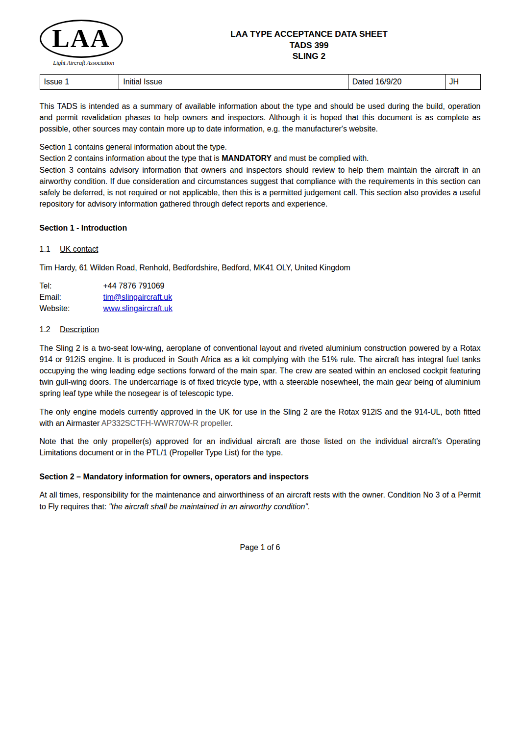LAA
Light Aircraft Association
LAA TYPE ACCEPTANCE DATA SHEET
TADS 399
SLING 2
| Issue 1 | Initial Issue | Dated 16/9/20 | JH |
This TADS is intended as a summary of available information about the type and should be used during the build, operation and permit revalidation phases to help owners and inspectors. Although it is hoped that this document is as complete as possible, other sources may contain more up to date information, e.g. the manufacturer's website.
Section 1 contains general information about the type.
Section 2 contains information about the type that is MANDATORY and must be complied with.
Section 3 contains advisory information that owners and inspectors should review to help them maintain the aircraft in an airworthy condition. If due consideration and circumstances suggest that compliance with the requirements in this section can safely be deferred, is not required or not applicable, then this is a permitted judgement call. This section also provides a useful repository for advisory information gathered through defect reports and experience.
Section 1 - Introduction
1.1 UK contact
Tim Hardy, 61 Wilden Road, Renhold, Bedfordshire, Bedford, MK41 OLY, United Kingdom
| Tel: | +44 7876 791069 |
| Email: | tim@slingaircraft.uk |
| Website: | www.slingaircraft.uk |
1.2 Description
The Sling 2 is a two-seat low-wing, aeroplane of conventional layout and riveted aluminium construction powered by a Rotax 914 or 912iS engine. It is produced in South Africa as a kit complying with the 51% rule. The aircraft has integral fuel tanks occupying the wing leading edge sections forward of the main spar. The crew are seated within an enclosed cockpit featuring twin gull-wing doors. The undercarriage is of fixed tricycle type, with a steerable nosewheel, the main gear being of aluminium spring leaf type while the nosegear is of telescopic type.
The only engine models currently approved in the UK for use in the Sling 2 are the Rotax 912iS and the 914-UL, both fitted with an Airmaster AP332SCTFH-WWR70W-R propeller.
Note that the only propeller(s) approved for an individual aircraft are those listed on the individual aircraft's Operating Limitations document or in the PTL/1 (Propeller Type List) for the type.
Section 2 – Mandatory information for owners, operators and inspectors
At all times, responsibility for the maintenance and airworthiness of an aircraft rests with the owner. Condition No 3 of a Permit to Fly requires that: "the aircraft shall be maintained in an airworthy condition".
Page 1 of 6